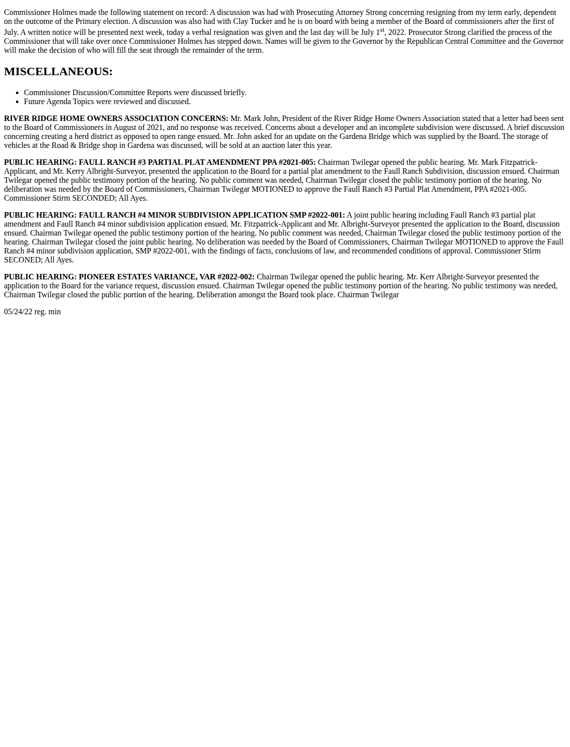Commissioner Holmes made the following statement on record: A discussion was had with Prosecuting Attorney Strong concerning resigning from my term early, dependent on the outcome of the Primary election. A discussion was also had with Clay Tucker and he is on board with being a member of the Board of commissioners after the first of July. A written notice will be presented next week, today a verbal resignation was given and the last day will be July 1st, 2022. Prosecutor Strong clarified the process of the Commissioner that will take over once Commissioner Holmes has stepped down. Names will be given to the Governor by the Republican Central Committee and the Governor will make the decision of who will fill the seat through the remainder of the term.
MISCELLANEOUS:
Commissioner Discussion/Committee Reports were discussed briefly.
Future Agenda Topics were reviewed and discussed.
RIVER RIDGE HOME OWNERS ASSOCIATION CONCERNS: Mr. Mark John, President of the River Ridge Home Owners Association stated that a letter had been sent to the Board of Commissioners in August of 2021, and no response was received. Concerns about a developer and an incomplete subdivision were discussed. A brief discussion concerning creating a herd district as opposed to open range ensued. Mr. John asked for an update on the Gardena Bridge which was supplied by the Board. The storage of vehicles at the Road & Bridge shop in Gardena was discussed, will be sold at an auction later this year.
PUBLIC HEARING: FAULL RANCH #3 PARTIAL PLAT AMENDMENT PPA #2021-005: Chairman Twilegar opened the public hearing. Mr. Mark Fitzpatrick-Applicant, and Mr. Kerry Albright-Surveyor, presented the application to the Board for a partial plat amendment to the Faull Ranch Subdivision, discussion ensued. Chairman Twilegar opened the public testimony portion of the hearing. No public comment was needed, Chairman Twilegar closed the public testimony portion of the hearing. No deliberation was needed by the Board of Commissioners, Chairman Twilegar MOTIONED to approve the Faull Ranch #3 Partial Plat Amendment, PPA #2021-005. Commissioner Stirm SECONDED; All Ayes.
PUBLIC HEARING: FAULL RANCH #4 MINOR SUBDIVISION APPLICATION SMP #2022-001: A joint public hearing including Faull Ranch #3 partial plat amendment and Faull Ranch #4 minor subdivision application ensued. Mr. Fitzpatrick-Applicant and Mr. Albright-Surveyor presented the application to the Board, discussion ensued. Chairman Twilegar opened the public testimony portion of the hearing. No public comment was needed, Chairman Twilegar closed the public testimony portion of the hearing. Chairman Twilegar closed the joint public hearing. No deliberation was needed by the Board of Commissioners, Chairman Twilegar MOTIONED to approve the Faull Ranch #4 minor subdivision application, SMP #2022-001, with the findings of facts, conclusions of law, and recommended conditions of approval. Commissioner Stirm SECONED; All Ayes.
PUBLIC HEARING: PIONEER ESTATES VARIANCE, VAR #2022-002: Chairman Twilegar opened the public hearing. Mr. Kerr Albright-Surveyor presented the application to the Board for the variance request, discussion ensued. Chairman Twilegar opened the public testimony portion of the hearing. No public testimony was needed, Chairman Twilegar closed the public portion of the hearing. Deliberation amongst the Board took place. Chairman Twilegar
05/24/22 reg. min